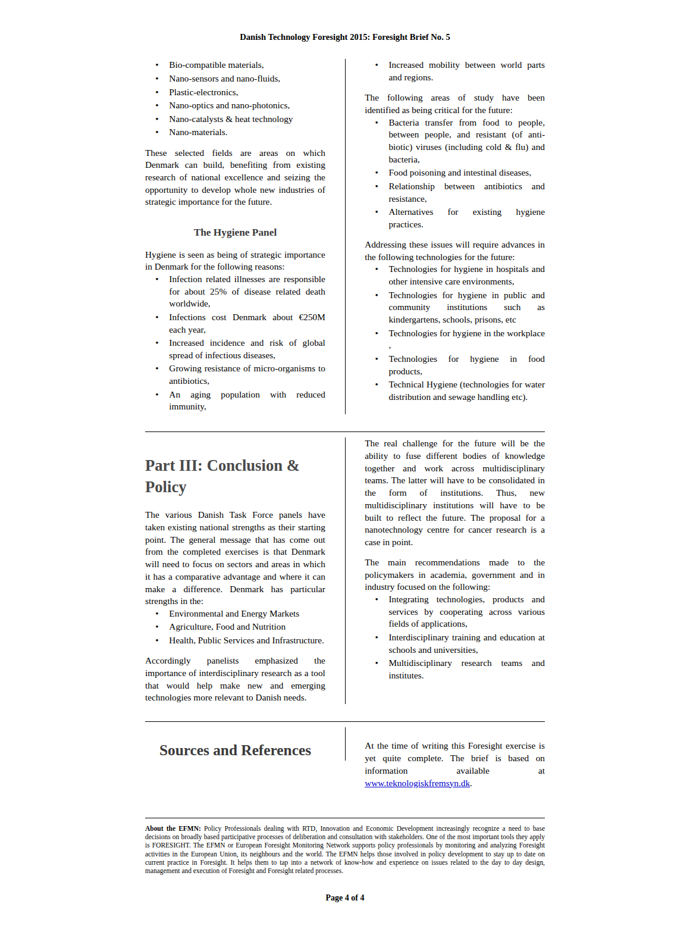Danish Technology Foresight 2015: Foresight Brief No. 5
Bio-compatible materials,
Nano-sensors and nano-fluids,
Plastic-electronics,
Nano-optics and nano-photonics,
Nano-catalysts & heat technology
Nano-materials.
These selected fields are areas on which Denmark can build, benefiting from existing research of national excellence and seizing the opportunity to develop whole new industries of strategic importance for the future.
The Hygiene Panel
Hygiene is seen as being of strategic importance in Denmark for the following reasons:
Infection related illnesses are responsible for about 25% of disease related death worldwide,
Infections cost Denmark about €250M each year,
Increased incidence and risk of global spread of infectious diseases,
Growing resistance of micro-organisms to antibiotics,
An aging population with reduced immunity,
Increased mobility between world parts and regions.
The following areas of study have been identified as being critical for the future:
Bacteria transfer from food to people, between people, and resistant (of anti-biotic) viruses (including cold & flu) and bacteria,
Food poisoning and intestinal diseases,
Relationship between antibiotics and resistance,
Alternatives for existing hygiene practices.
Addressing these issues will require advances in the following technologies for the future:
Technologies for hygiene in hospitals and other intensive care environments,
Technologies for hygiene in public and community institutions such as kindergartens, schools, prisons, etc
Technologies for hygiene in the workplace ,
Technologies for hygiene in food products,
Technical Hygiene (technologies for water distribution and sewage handling etc).
Part III: Conclusion & Policy
The various Danish Task Force panels have taken existing national strengths as their starting point. The general message that has come out from the completed exercises is that Denmark will need to focus on sectors and areas in which it has a comparative advantage and where it can make a difference. Denmark has particular strengths in the:
Environmental and Energy Markets
Agriculture, Food and Nutrition
Health, Public Services and Infrastructure.
Accordingly panelists emphasized the importance of interdisciplinary research as a tool that would help make new and emerging technologies more relevant to Danish needs.
The real challenge for the future will be the ability to fuse different bodies of knowledge together and work across multidisciplinary teams. The latter will have to be consolidated in the form of institutions. Thus, new multidisciplinary institutions will have to be built to reflect the future. The proposal for a nanotechnology centre for cancer research is a case in point.
The main recommendations made to the policymakers in academia, government and in industry focused on the following:
Integrating technologies, products and services by cooperating across various fields of applications,
Interdisciplinary training and education at schools and universities,
Multidisciplinary research teams and institutes.
Sources and References
At the time of writing this Foresight exercise is yet quite complete. The brief is based on information available at www.teknologiskfremsyn.dk.
About the EFMN: Policy Professionals dealing with RTD, Innovation and Economic Development increasingly recognize a need to base decisions on broadly based participative processes of deliberation and consultation with stakeholders. One of the most important tools they apply is FORESIGHT. The EFMN or European Foresight Monitoring Network supports policy professionals by monitoring and analyzing Foresight activities in the European Union, its neighbours and the world. The EFMN helps those involved in policy development to stay up to date on current practice in Foresight. It helps them to tap into a network of know-how and experience on issues related to the day to day design, management and execution of Foresight and Foresight related processes.
Page 4 of 4